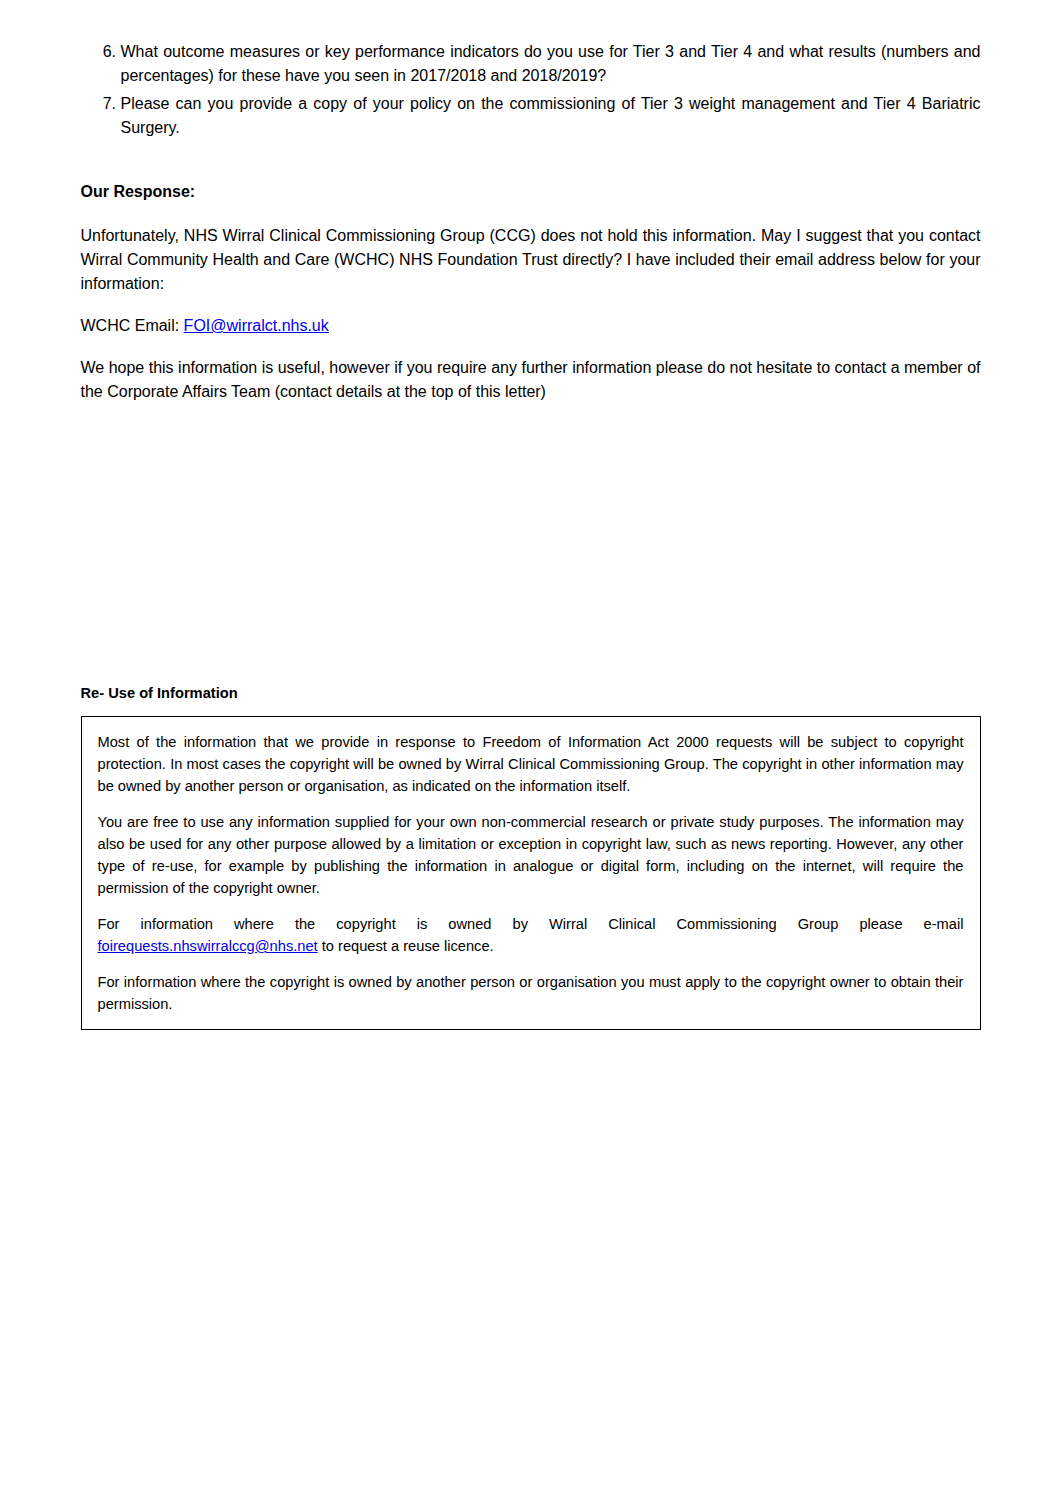What outcome measures or key performance indicators do you use for Tier 3 and Tier 4 and what results (numbers and percentages) for these have you seen in 2017/2018 and 2018/2019?
Please can you provide a copy of your policy on the commissioning of Tier 3 weight management and Tier 4 Bariatric Surgery.
Our Response:
Unfortunately, NHS Wirral Clinical Commissioning Group (CCG) does not hold this information. May I suggest that you contact Wirral Community Health and Care (WCHC) NHS Foundation Trust directly? I have included their email address below for your information:
WCHC Email: FOI@wirralct.nhs.uk
We hope this information is useful, however if you require any further information please do not hesitate to contact a member of the Corporate Affairs Team (contact details at the top of this letter)
Re- Use of Information
Most of the information that we provide in response to Freedom of Information Act 2000 requests will be subject to copyright protection. In most cases the copyright will be owned by Wirral Clinical Commissioning Group. The copyright in other information may be owned by another person or organisation, as indicated on the information itself.
You are free to use any information supplied for your own non-commercial research or private study purposes. The information may also be used for any other purpose allowed by a limitation or exception in copyright law, such as news reporting. However, any other type of re-use, for example by publishing the information in analogue or digital form, including on the internet, will require the permission of the copyright owner.
For information where the copyright is owned by Wirral Clinical Commissioning Group please e-mail foirequests.nhswirralccg@nhs.net to request a reuse licence.
For information where the copyright is owned by another person or organisation you must apply to the copyright owner to obtain their permission.